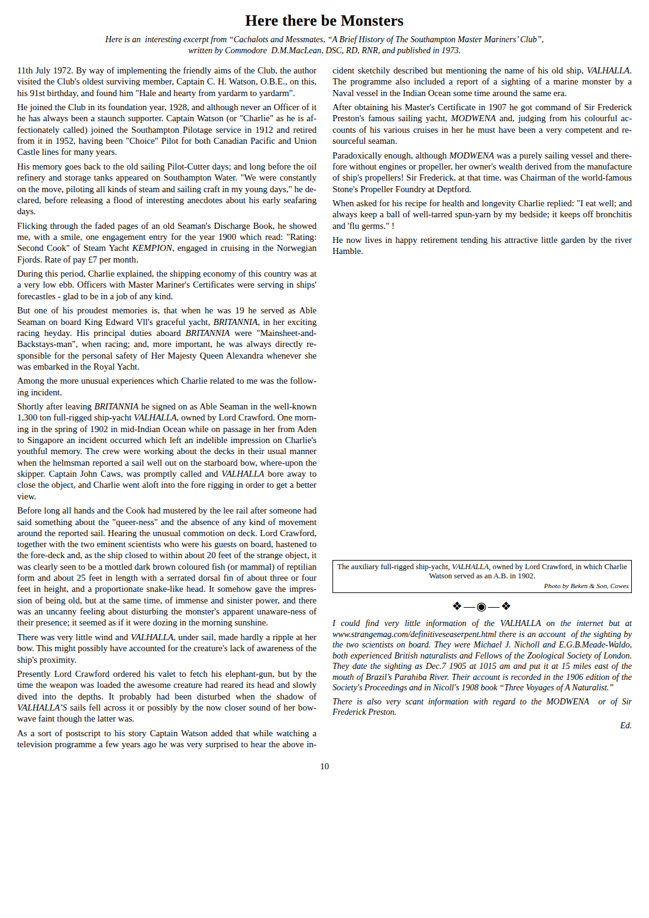Here there be Monsters
Here is an interesting excerpt from “Cachalots and Messmates, “A Brief History of The Southampton Master Mariners’ Club”,
written by Commodore D.M.MacLean, DSC, RD, RNR, and published in 1973.
11th July 1972. By way of implementing the friendly aims of the Club, the author visited the Club's oldest surviving member, Captain C. H. Watson, O.B.E., on this, his 91st birthday, and found him "Hale and hearty from yardarm to yardarm".
He joined the Club in its foundation year, 1928, and although never an Officer of it he has always been a staunch supporter. Captain Watson (or "Charlie" as he is affectionately called) joined the Southampton Pilotage service in 1912 and retired from it in 1952, having been "Choice" Pilot for both Canadian Pacific and Union Castle lines for many years.
His memory goes back to the old sailing Pilot-Cutter days; and long before the oil refinery and storage tanks appeared on Southampton Water. "We were constantly on the move, piloting all kinds of steam and sailing craft in my young days," he declared, before releasing a flood of interesting anecdotes about his early seafaring days.
Flicking through the faded pages of an old Seaman's Discharge Book, he showed me, with a smile, one engagement entry for the year 1900 which read: "Rating: Second Cook" of Steam Yacht KEMPION, engaged in cruising in the Norwegian Fjords. Rate of pay £7 per month.
During this period, Charlie explained, the shipping economy of this country was at a very low ebb. Officers with Master Mariner's Certificates were serving in ships' forecastles - glad to be in a job of any kind.
But one of his proudest memories is, that when he was 19 he served as Able Seaman on board King Edward Vll's graceful yacht, BRITANNIA, in her exciting racing heyday. His principal duties aboard BRITANNIA were "Mainsheet-and-Backstays-man", when racing; and, more important, he was always directly responsible for the personal safety of Her Majesty Queen Alexandra whenever she was embarked in the Royal Yacht.
Among the more unusual experiences which Charlie related to me was the following incident.
Shortly after leaving BRITANNIA he signed on as Able Seaman in the well-known 1,300 ton full-rigged ship-yacht VALHALLA, owned by Lord Crawford. One morning in the spring of 1902 in mid-Indian Ocean while on passage in her from Aden to Singapore an incident occurred which left an indelible impression on Charlie's youthful memory. The crew were working about the decks in their usual manner when the helmsman reported a sail well out on the starboard bow, where-upon the skipper. Captain John Caws, was promptly called and VALHALLA bore away to close the object, and Charlie went aloft into the fore rigging in order to get a better view.
Before long all hands and the Cook had mustered by the lee rail after someone had said something about the "queer-ness" and the absence of any kind of movement around the reported sail. Hearing the unusual commotion on deck. Lord Crawford, together with the two eminent scientists who were his guests on board, hastened to the fore-deck and, as the ship closed to within about 20 feet of the strange object, it was clearly seen to be a mottled dark brown coloured fish (or mammal) of reptilian form and about 25 feet in length with a serrated dorsal fin of about three or four feet in height, and a proportionate snake-like head. It somehow gave the impression of being old, but at the same time, of immense and sinister power, and there was an uncanny feeling about disturbing the monster's apparent unaware-ness of their presence; it seemed as if it were dozing in the morning sunshine.
There was very little wind and VALHALLA, under sail, made hardly a ripple at her bow. This might possibly have accounted for the creature's lack of awareness of the ship's proximity.
Presently Lord Crawford ordered his valet to fetch his elephant-gun, but by the time the weapon was loaded the awesome creature had reared its head and slowly dived into the depths. It probably had been disturbed when the shadow of VALHALLA’S sails fell across it or possibly by the now closer sound of her bow-wave faint though the latter was.
As a sort of postscript to his story Captain Watson added that while watching a television programme a few years ago he was very surprised to hear the above incident sketchily described but mentioning the name of his old ship, VALHALLA. The programme also included a report of a sighting of a marine monster by a Naval vessel in the Indian Ocean some time around the same era.
After obtaining his Master's Certificate in 1907 he got command of Sir Frederick Preston's famous sailing yacht, MODWENA and, judging from his colourful accounts of his various cruises in her he must have been a very competent and resourceful seaman.
Paradoxically enough, although MODWENA was a purely sailing vessel and therefore without engines or propeller, her owner's wealth derived from the manufacture of ship's propellers! Sir Frederick, at that time, was Chairman of the world-famous Stone's Propeller Foundry at Deptford.
When asked for his recipe for health and longevity Charlie replied: "I eat well; and always keep a ball of well-tarred spun-yarn by my bedside; it keeps off bronchitis and 'flu germs." !
He now lives in happy retirement tending his attractive little garden by the river Hamble.
The auxiliary full-rigged ship-yacht, VALHALLA, owned by Lord Crawford, in which Charlie Watson served as an A.B. in 1902. Photo by Beken & Son, Cowes
❖—◉—❖
I could find very little information of the VALHALLA on the internet but at www.strangemag.com/definitiveseaserpent.html there is an account of the sighting by the two scientists on board. They were Michael J. Nicholl and E.G.B.Meade-Waldo, both experienced British naturalists and Fellows of the Zoological Society of London. They date the sighting as Dec.7 1905 at 1015 am and put it at 15 miles east of the mouth of Brazil’s Parahiba River. Their account is recorded in the 1906 edition of the Society's Proceedings and in Nicoll's 1908 book “Three Voyages of A Naturalist.”
There is also very scant information with regard to the MODWENA or of Sir Frederick Preston.
Ed.
10